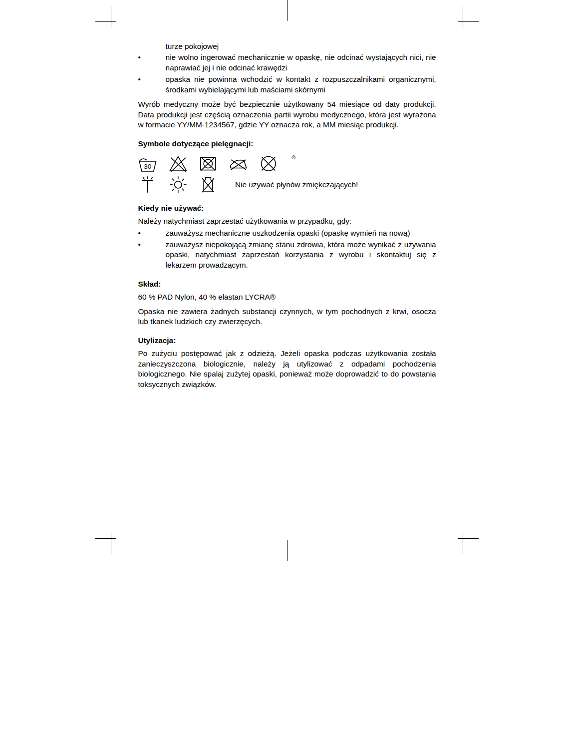turze pokojowej
nie wolno ingerować mechanicznie w opaskę, nie odcinać wystających nici, nie naprawiać jej i nie odcinać krawędzi
opaska nie powinna wchodzić w kontakt z rozpuszczalnikami organicznymi, środkami wybielającymi lub maściami skórnymi
Wyrób medyczny może być bezpiecznie użytkowany 54 miesiące od daty produkcji. Data produkcji jest częścią oznaczenia partii wyrobu medycznego, która jest wyrażona w formacie YY/MM-1234567, gdzie YY oznacza rok, a MM miesiąc produkcji.
Symbole dotyczące pielęgnacji:
30 ®
Nie używać płynów zmiękczających!
Kiedy nie używać:
Należy natychmiast zaprzestać użytkowania w przypadku, gdy:
zauważysz mechaniczne uszkodzenia opaski (opaskę wymień na nową)
zauważysz niepokojącą zmianę stanu zdrowia, która może wynikać z używania opaski, natychmiast zaprzestań korzystania z wyrobu i skontaktuj się z lekarzem prowadzącym.
Skład:
60 % PAD Nylon, 40 % elastan LYCRA®
Opaska nie zawiera żadnych substancji czynnych, w tym pochodnych z krwi, osocza lub tkanek ludzkich czy zwierzęcych.
Utylizacja:
Po zużyciu postępować jak z odzieżą. Jeżeli opaska podczas użytkowania została zanieczyszczona biologicznie, należy ją utylizować z odpadami pochodzenia biologicznego. Nie spalaj zużytej opaski, ponieważ może doprowadzić to do powstania toksycznych związków.